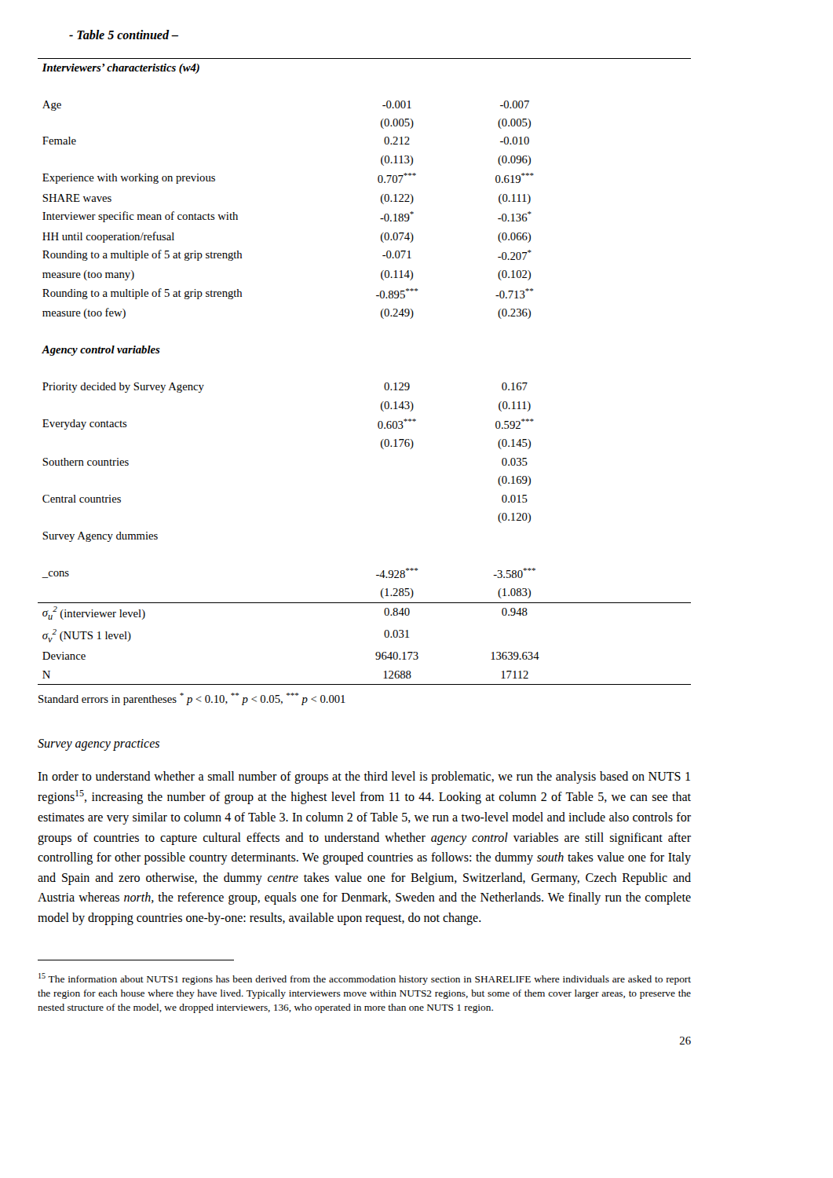- Table 5 continued –
| Interviewers’ characteristics (w4) | | | |
| Age | -0.001 | -0.007 | |
| | (0.005) | (0.005) | |
| Female | 0.212 | -0.010 | |
| | (0.113) | (0.096) | |
| Experience with working on previous | 0.707 *** | 0.619 *** | |
| SHARE waves | (0.122) | (0.111) | |
| Interviewer specific mean of contacts with | -0.189 * | -0.136 * | |
| HH until cooperation/refusal | (0.074) | (0.066) | |
| Rounding to a multiple of 5 at grip strength | -0.071 | -0.207 * | |
| measure (too many) | (0.114) | (0.102) | |
| Rounding to a multiple of 5 at grip strength | -0.895 *** | -0.713 ** | |
| measure (too few) | (0.249) | (0.236) | |
| Agency control variables | | | |
| Priority decided by Survey Agency | 0.129 | 0.167 | |
| | (0.143) | (0.111) | |
| Everyday contacts | 0.603 *** | 0.592 *** | |
| | (0.176) | (0.145) | |
| Southern countries | | 0.035 | |
| | | (0.169) | |
| Central countries | | 0.015 | |
| | | (0.120) | |
| Survey Agency dummies | | | |
| _cons | -4.928 *** | -3.580 *** | |
| | (1.285) | (1.083) | |
| σ u 2 (interviewer level) | 0.840 | 0.948 | |
| σ v 2 (NUTS 1 level) | 0.031 | | |
| Deviance | 9640.173 | 13639.634 | |
| N | 12688 | 17112 | |
Standard errors in parentheses * p < 0.10, ** p < 0.05, *** p < 0.001
Survey agency practices
In order to understand whether a small number of groups at the third level is problematic, we run the analysis based on NUTS 1 regions15, increasing the number of group at the highest level from 11 to 44. Looking at column 2 of Table 5, we can see that estimates are very similar to column 4 of Table 3. In column 2 of Table 5, we run a two-level model and include also controls for groups of countries to capture cultural effects and to understand whether agency control variables are still significant after controlling for other possible country determinants. We grouped countries as follows: the dummy south takes value one for Italy and Spain and zero otherwise, the dummy centre takes value one for Belgium, Switzerland, Germany, Czech Republic and Austria whereas north, the reference group, equals one for Denmark, Sweden and the Netherlands. We finally run the complete model by dropping countries one-by-one: results, available upon request, do not change.
15 The information about NUTS1 regions has been derived from the accommodation history section in SHARELIFE where individuals are asked to report the region for each house where they have lived. Typically interviewers move within NUTS2 regions, but some of them cover larger areas, to preserve the nested structure of the model, we dropped interviewers, 136, who operated in more than one NUTS 1 region.
26